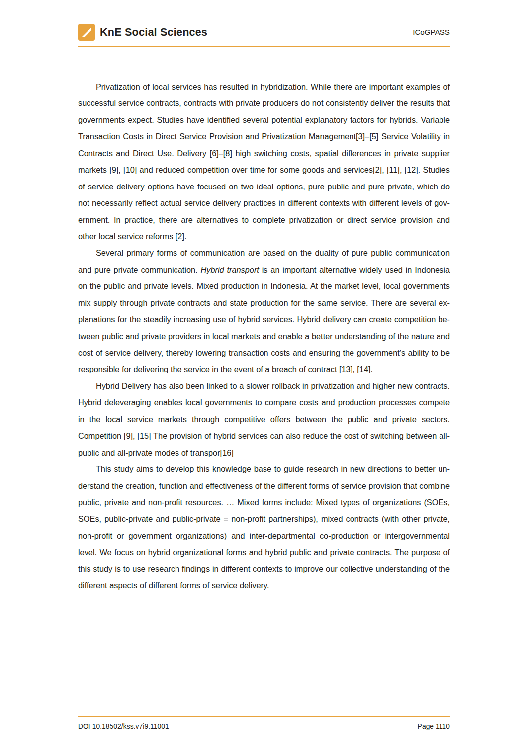KnE Social Sciences
ICoGPASS
Privatization of local services has resulted in hybridization. While there are important examples of successful service contracts, contracts with private producers do not consistently deliver the results that governments expect. Studies have identified several potential explanatory factors for hybrids. Variable Transaction Costs in Direct Service Provision and Privatization Management[3]–[5] Service Volatility in Contracts and Direct Use. Delivery [6]–[8] high switching costs, spatial differences in private supplier markets [9], [10] and reduced competition over time for some goods and services[2], [11], [12]. Studies of service delivery options have focused on two ideal options, pure public and pure private, which do not necessarily reflect actual service delivery practices in different contexts with different levels of government. In practice, there are alternatives to complete privatization or direct service provision and other local service reforms [2].
Several primary forms of communication are based on the duality of pure public communication and pure private communication. Hybrid transport is an important alternative widely used in Indonesia on the public and private levels. Mixed production in Indonesia. At the market level, local governments mix supply through private contracts and state production for the same service. There are several explanations for the steadily increasing use of hybrid services. Hybrid delivery can create competition between public and private providers in local markets and enable a better understanding of the nature and cost of service delivery, thereby lowering transaction costs and ensuring the government's ability to be responsible for delivering the service in the event of a breach of contract [13], [14].
Hybrid Delivery has also been linked to a slower rollback in privatization and higher new contracts. Hybrid deleveraging enables local governments to compare costs and production processes compete in the local service markets through competitive offers between the public and private sectors. Competition [9], [15] The provision of hybrid services can also reduce the cost of switching between all-public and all-private modes of transpor[16]
This study aims to develop this knowledge base to guide research in new directions to better understand the creation, function and effectiveness of the different forms of service provision that combine public, private and non-profit resources. … Mixed forms include: Mixed types of organizations (SOEs, SOEs, public-private and public-private = non-profit partnerships), mixed contracts (with other private, non-profit or government organizations) and inter-departmental co-production or intergovernmental level. We focus on hybrid organizational forms and hybrid public and private contracts. The purpose of this study is to use research findings in different contexts to improve our collective understanding of the different aspects of different forms of service delivery.
DOI 10.18502/kss.v7i9.11001
Page 1110